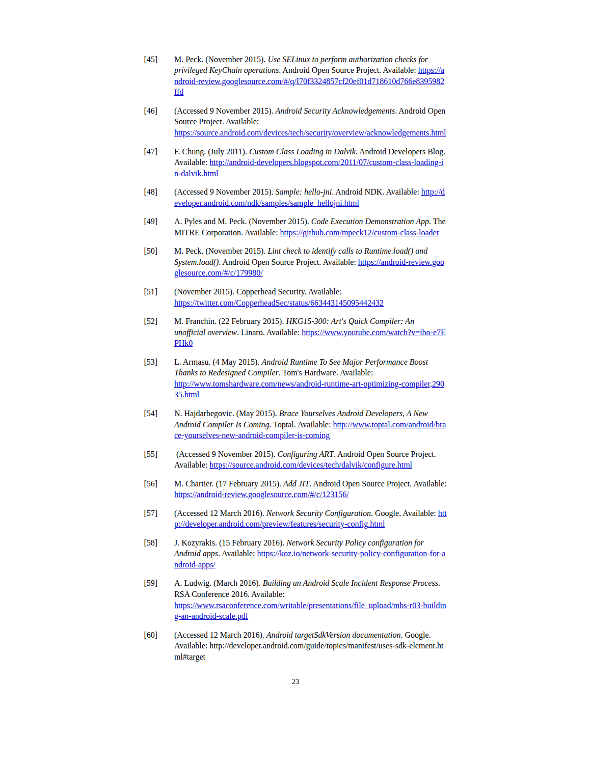[45] M. Peck. (November 2015). Use SELinux to perform authorization checks for privileged KeyChain operations. Android Open Source Project. Available: https://android-review.googlesource.com/#/q/I70f3324857cf20ef01d718610d766e8395982ffd
[46](Accessed 9 November 2015). Android Security Acknowledgements. Android Open Source Project. Available:
https://source.android.com/devices/tech/security/overview/acknowledgements.html
[47] F. Chung. (July 2011). Custom Class Loading in Dalvik. Android Developers Blog. Available: http://android-developers.blogspot.com/2011/07/custom-class-loading-in-dalvik.html
[48](Accessed 9 November 2015). Sample: hello-jni. Android NDK. Available: http://developer.android.com/ndk/samples/sample_hellojni.html
[49] A. Pyles and M. Peck. (November 2015). Code Execution Demonstration App. The MITRE Corporation. Available: https://github.com/mpeck12/custom-class-loader
[50] M. Peck. (November 2015). Lint check to identify calls to Runtime.load() and System.load(). Android Open Source Project. Available: https://android-review.googlesource.com/#/c/179980/
[51](November 2015). Copperhead Security. Available:
https://twitter.com/CopperheadSec/status/663443145095442432
[52] M. Franchin. (22 February 2015). HKG15-300: Art's Quick Compiler: An unofficial overview. Linaro. Available: https://www.youtube.com/watch?v=iho-e7EPHk0
[53] L. Armasu. (4 May 2015). Android Runtime To See Major Performance Boost Thanks to Redesigned Compiler. Tom's Hardware. Available:
http://www.tomshardware.com/news/android-runtime-art-optimizing-compiler,29035.html
[54] N. Hajdarbegovic. (May 2015). Brace Yourselves Android Developers, A New Android Compiler Is Coming. Toptal. Available: http://www.toptal.com/android/brace-yourselves-new-android-compiler-is-coming
[55] (Accessed 9 November 2015). Configuring ART. Android Open Source Project. Available: https://source.android.com/devices/tech/dalvik/configure.html
[56] M. Chartier. (17 February 2015). Add JIT. Android Open Source Project. Available: https://android-review.googlesource.com/#/c/123156/
[57](Accessed 12 March 2016). Network Security Configuration. Google. Available: http://developer.android.com/preview/features/security-config.html
[58] J. Kozyrakis. (15 February 2016). Network Security Policy configuration for Android apps. Available: https://koz.io/network-security-policy-configuration-for-android-apps/
[59] A. Ludwig. (March 2016). Building an Android Scale Incident Response Process. RSA Conference 2016. Available:
https://www.rsaconference.com/writable/presentations/file_upload/mbs-r03-building-an-android-scale.pdf
[60](Accessed 12 March 2016). Android targetSdkVersion documentation. Google. Available: http://developer.android.com/guide/topics/manifest/uses-sdk-element.html#target
23